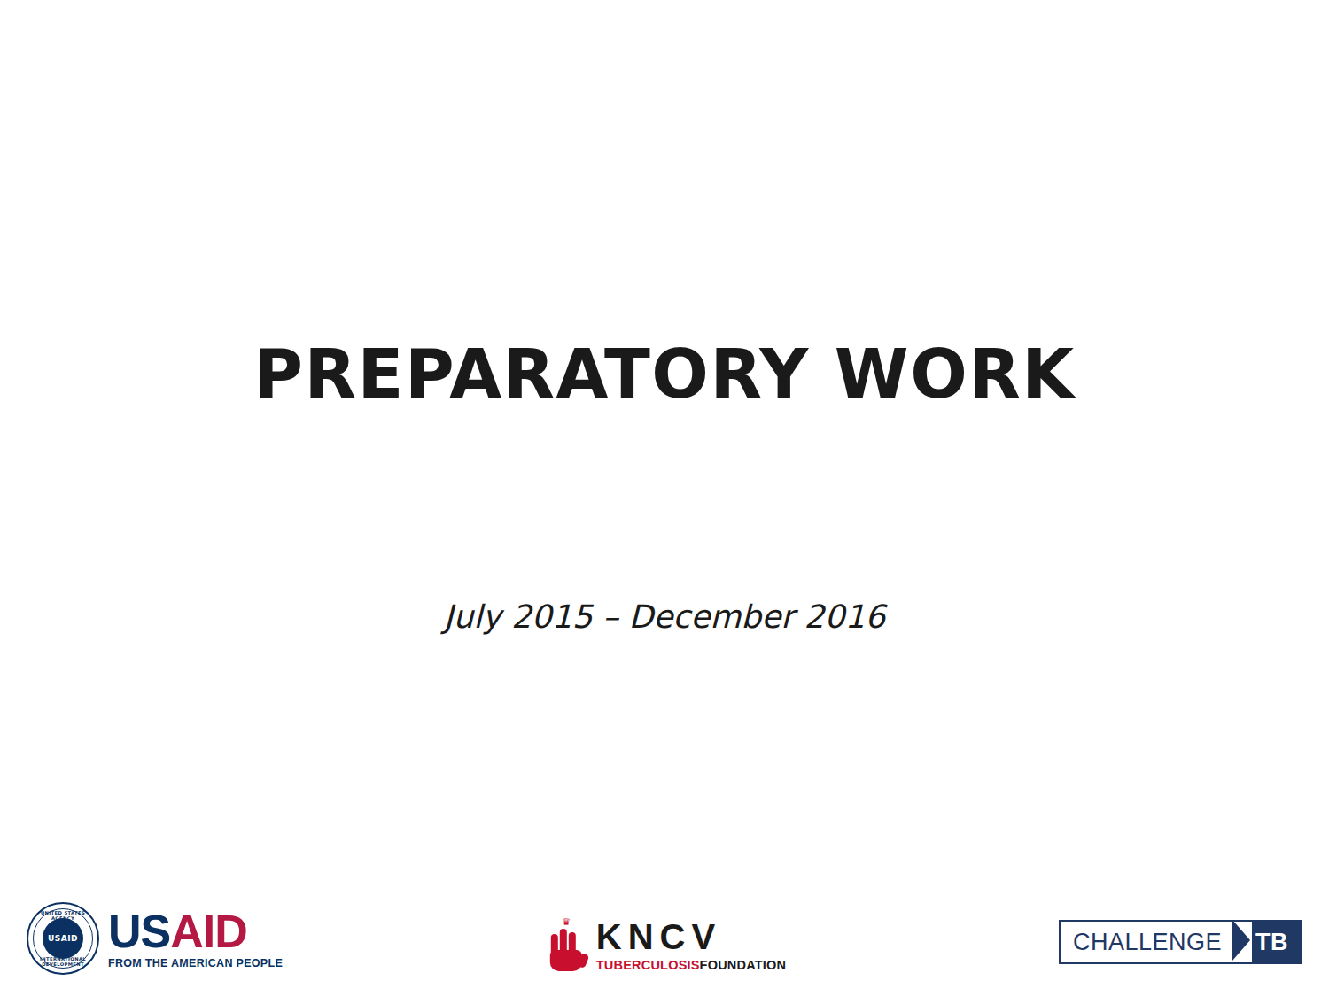PREPARATORY WORK
July 2015 – December 2016
UNITED STATES AGENCY
INTERNATIONAL DEVELOPMENT
USAID
US AID
FROM THE AMERICAN PEOPLE
♛
KNCV
TUBERCULOSIS FOUNDATION
CHALLENGE
TB